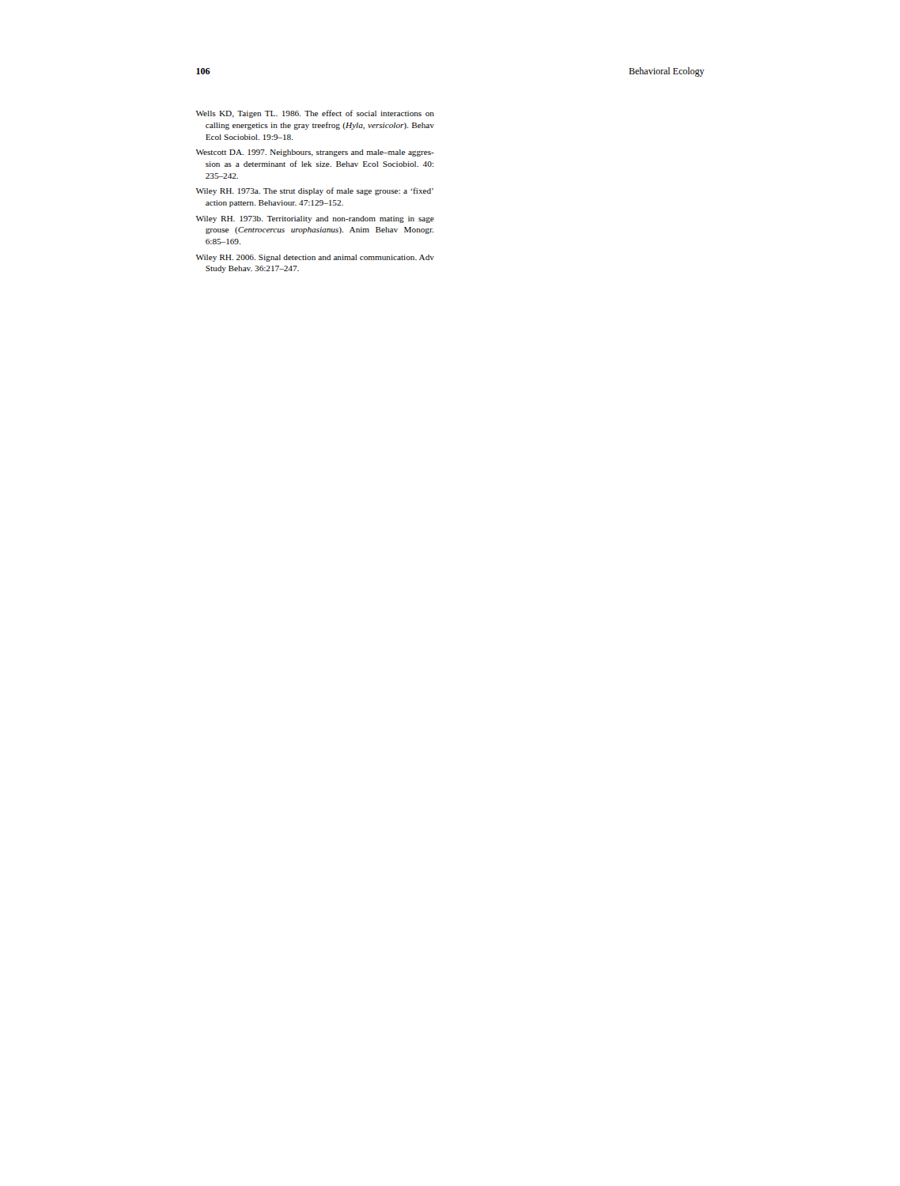106 Behavioral Ecology
Wells KD, Taigen TL. 1986. The effect of social interactions on calling energetics in the gray treefrog (Hyla, versicolor). Behav Ecol Sociobiol. 19:9–18.
Westcott DA. 1997. Neighbours, strangers and male–male aggression as a determinant of lek size. Behav Ecol Sociobiol. 40: 235–242.
Wiley RH. 1973a. The strut display of male sage grouse: a ‘fixed’ action pattern. Behaviour. 47:129–152.
Wiley RH. 1973b. Territoriality and non-random mating in sage grouse (Centrocercus urophasianus). Anim Behav Monogr. 6:85–169.
Wiley RH. 2006. Signal detection and animal communication. Adv Study Behav. 36:217–247.